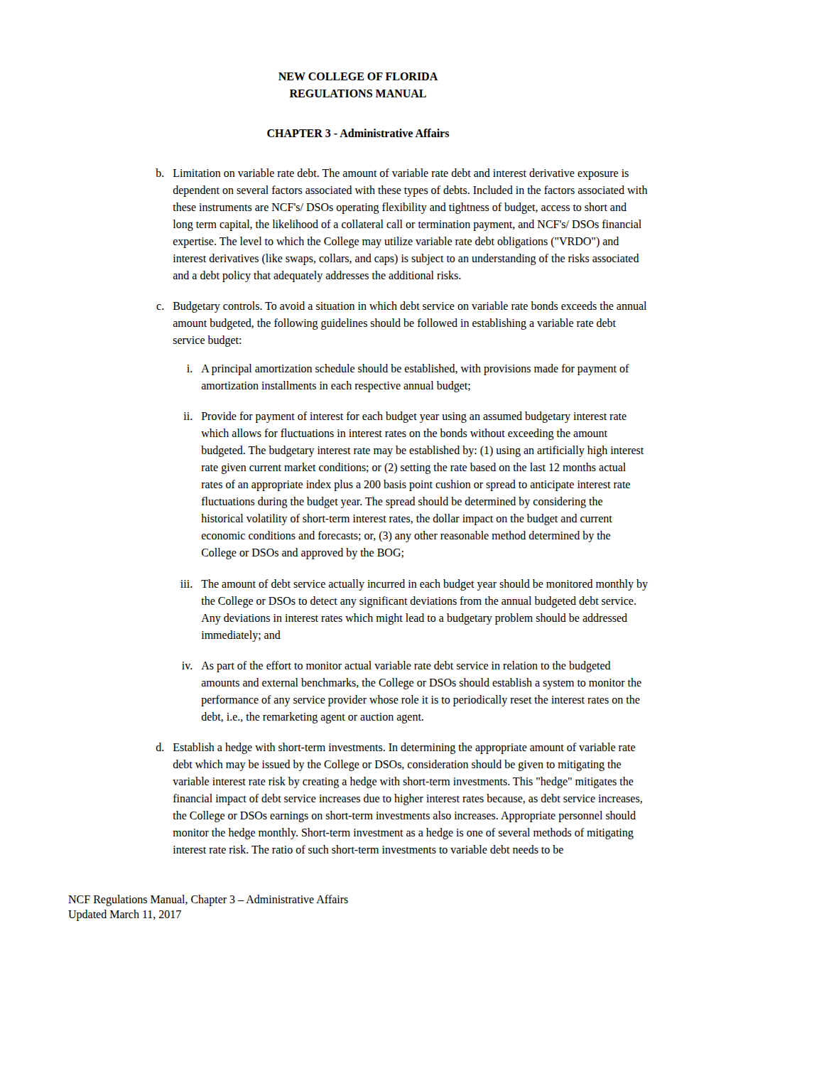NEW COLLEGE OF FLORIDA
REGULATIONS MANUAL
CHAPTER 3 - Administrative Affairs
Limitation on variable rate debt. The amount of variable rate debt and interest derivative exposure is dependent on several factors associated with these types of debts. Included in the factors associated with these instruments are NCF's/ DSOs operating flexibility and tightness of budget, access to short and long term capital, the likelihood of a collateral call or termination payment, and NCF's/ DSOs financial expertise. The level to which the College may utilize variable rate debt obligations ("VRDO") and interest derivatives (like swaps, collars, and caps) is subject to an understanding of the risks associated and a debt policy that adequately addresses the additional risks.
Budgetary controls. To avoid a situation in which debt service on variable rate bonds exceeds the annual amount budgeted, the following guidelines should be followed in establishing a variable rate debt service budget:
A principal amortization schedule should be established, with provisions made for payment of amortization installments in each respective annual budget;
Provide for payment of interest for each budget year using an assumed budgetary interest rate which allows for fluctuations in interest rates on the bonds without exceeding the amount budgeted. The budgetary interest rate may be established by: (1) using an artificially high interest rate given current market conditions; or (2) setting the rate based on the last 12 months actual rates of an appropriate index plus a 200 basis point cushion or spread to anticipate interest rate fluctuations during the budget year. The spread should be determined by considering the historical volatility of short-term interest rates, the dollar impact on the budget and current economic conditions and forecasts; or, (3) any other reasonable method determined by the College or DSOs and approved by the BOG;
The amount of debt service actually incurred in each budget year should be monitored monthly by the College or DSOs to detect any significant deviations from the annual budgeted debt service. Any deviations in interest rates which might lead to a budgetary problem should be addressed immediately; and
As part of the effort to monitor actual variable rate debt service in relation to the budgeted amounts and external benchmarks, the College or DSOs should establish a system to monitor the performance of any service provider whose role it is to periodically reset the interest rates on the debt, i.e., the remarketing agent or auction agent.
Establish a hedge with short-term investments. In determining the appropriate amount of variable rate debt which may be issued by the College or DSOs, consideration should be given to mitigating the variable interest rate risk by creating a hedge with short-term investments. This "hedge" mitigates the financial impact of debt service increases due to higher interest rates because, as debt service increases, the College or DSOs earnings on short-term investments also increases. Appropriate personnel should monitor the hedge monthly. Short-term investment as a hedge is one of several methods of mitigating interest rate risk. The ratio of such short-term investments to variable debt needs to be
NCF Regulations Manual, Chapter 3 – Administrative Affairs
Updated March 11, 2017